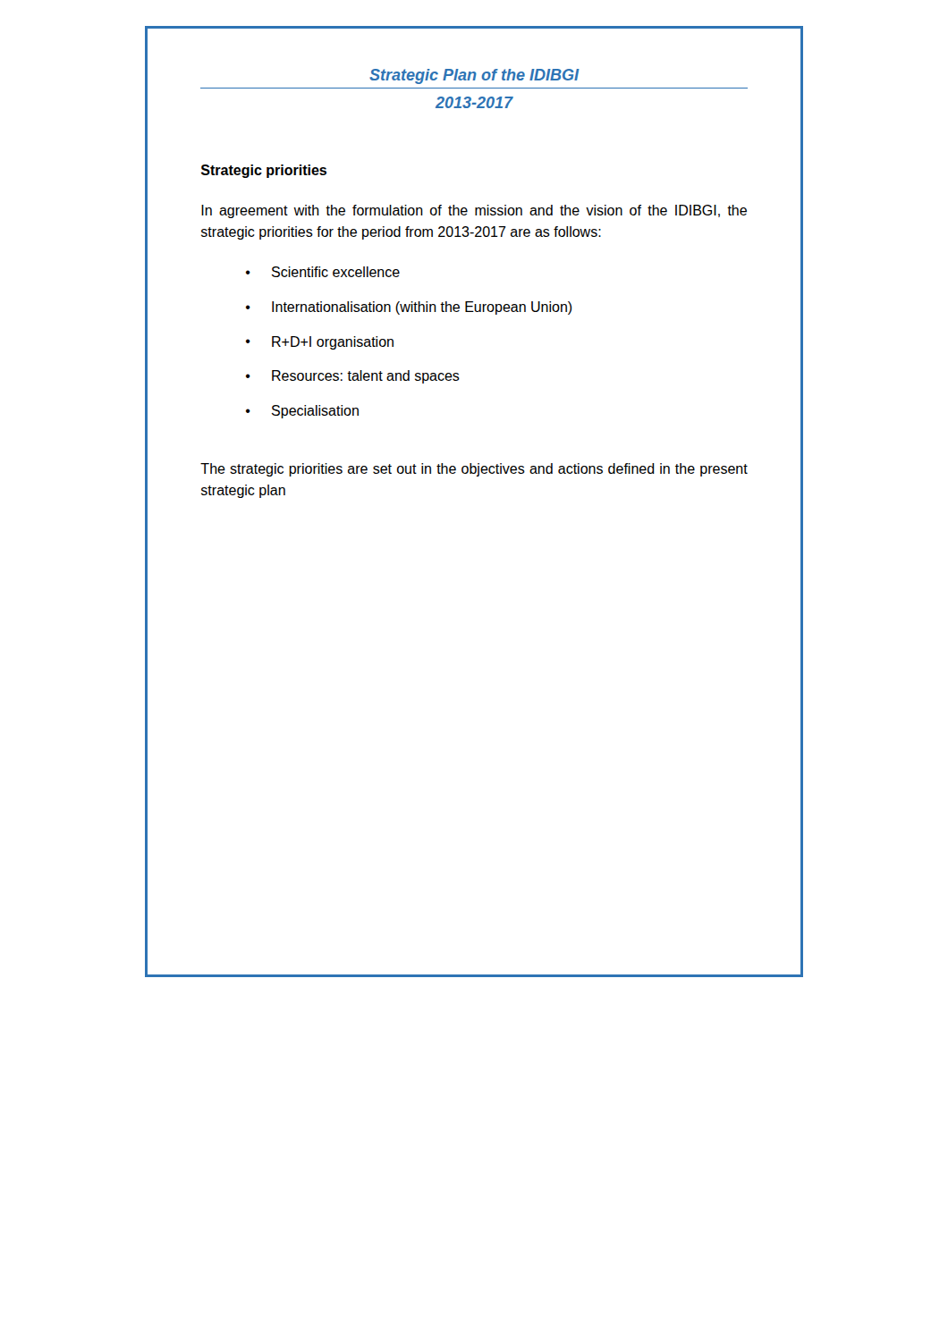Strategic Plan of the IDIBGI
2013-2017
Strategic priorities
In agreement with the formulation of the mission and the vision of the IDIBGI, the strategic priorities for the period from 2013-2017 are as follows:
Scientific excellence
Internationalisation (within the European Union)
R+D+I organisation
Resources: talent and spaces
Specialisation
The strategic priorities are set out in the objectives and actions defined in the present strategic plan